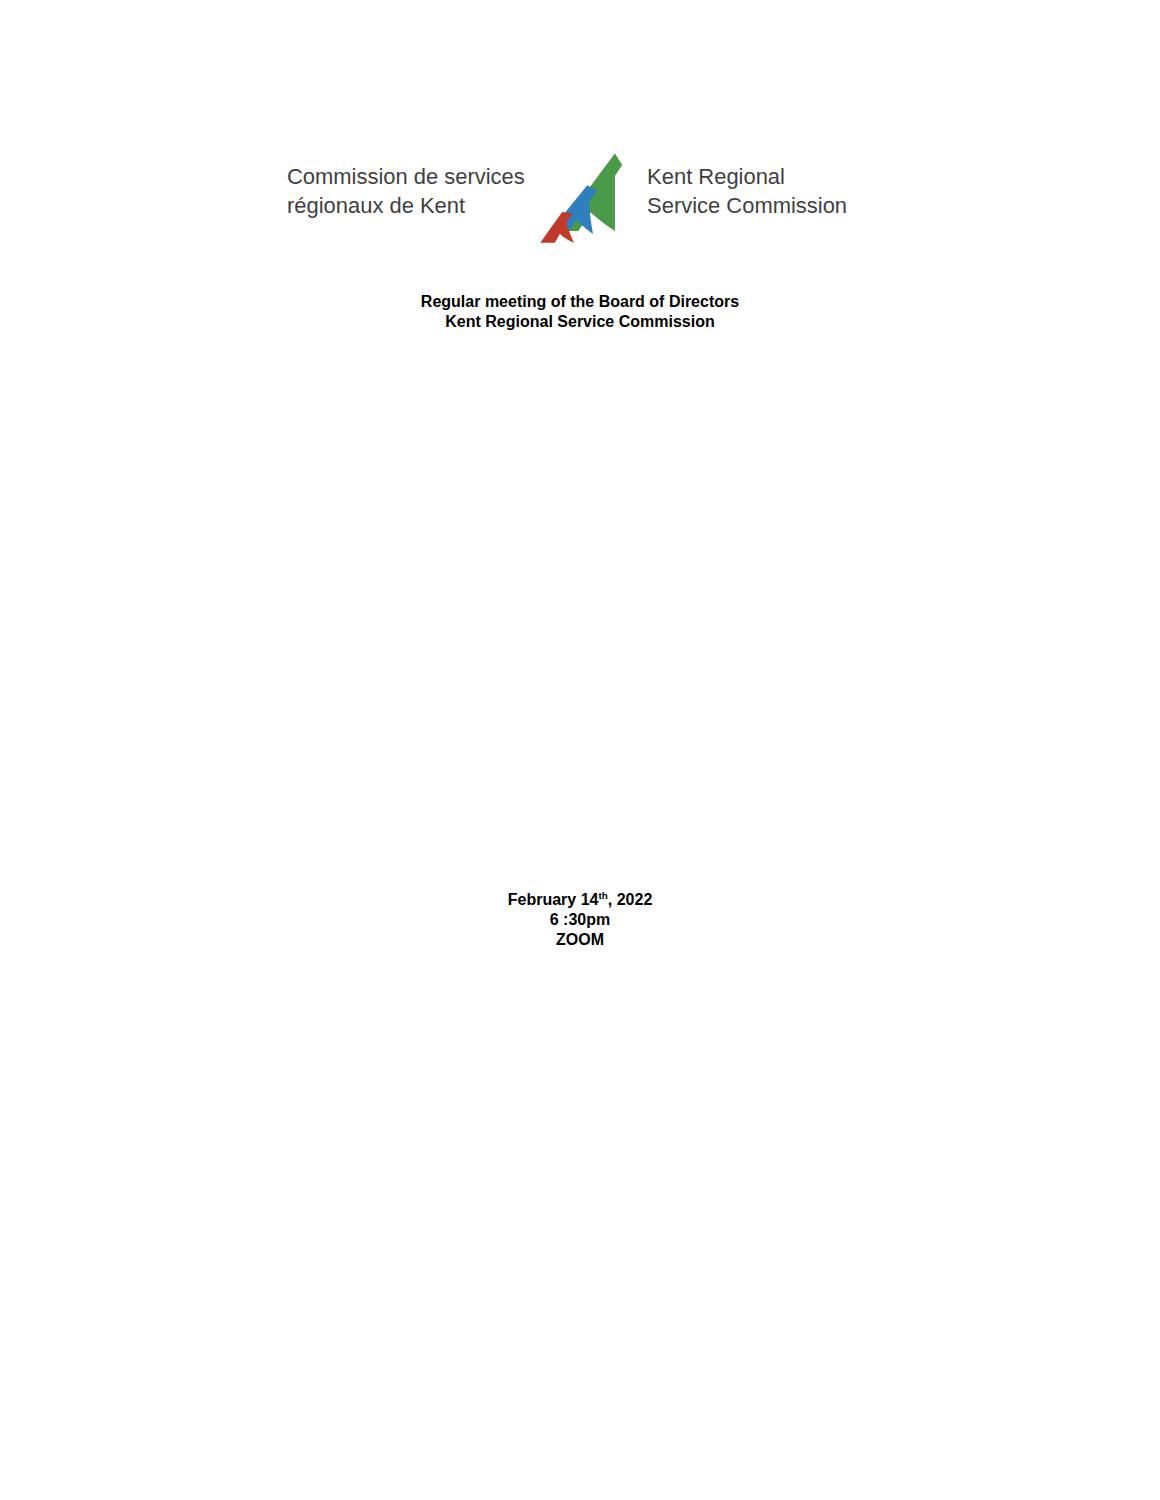Commission de services régionaux de Kent Kent Regional Service Commission
Regular meeting of the Board of Directors
Kent Regional Service Commission
February 14th, 2022
6 :30pm
ZOOM